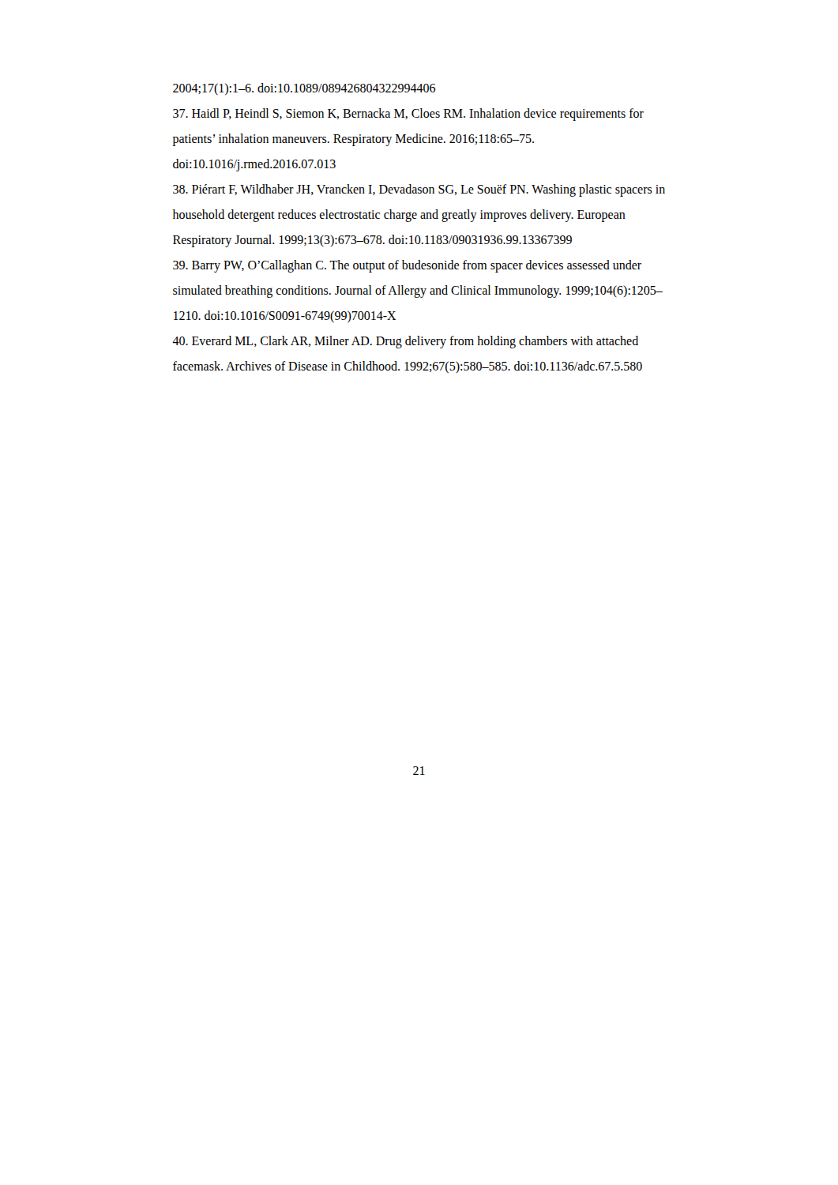2004;17(1):1–6. doi:10.1089/089426804322994406
37. Haidl P, Heindl S, Siemon K, Bernacka M, Cloes RM. Inhalation device requirements for patients’ inhalation maneuvers. Respiratory Medicine. 2016;118:65–75. doi:10.1016/j.rmed.2016.07.013
38. Piérart F, Wildhaber JH, Vrancken I, Devadason SG, Le Souëf PN. Washing plastic spacers in household detergent reduces electrostatic charge and greatly improves delivery. European Respiratory Journal. 1999;13(3):673–678. doi:10.1183/09031936.99.13367399
39. Barry PW, O’Callaghan C. The output of budesonide from spacer devices assessed under simulated breathing conditions. Journal of Allergy and Clinical Immunology. 1999;104(6):1205–1210. doi:10.1016/S0091-6749(99)70014-X
40. Everard ML, Clark AR, Milner AD. Drug delivery from holding chambers with attached facemask. Archives of Disease in Childhood. 1992;67(5):580–585. doi:10.1136/adc.67.5.580
21